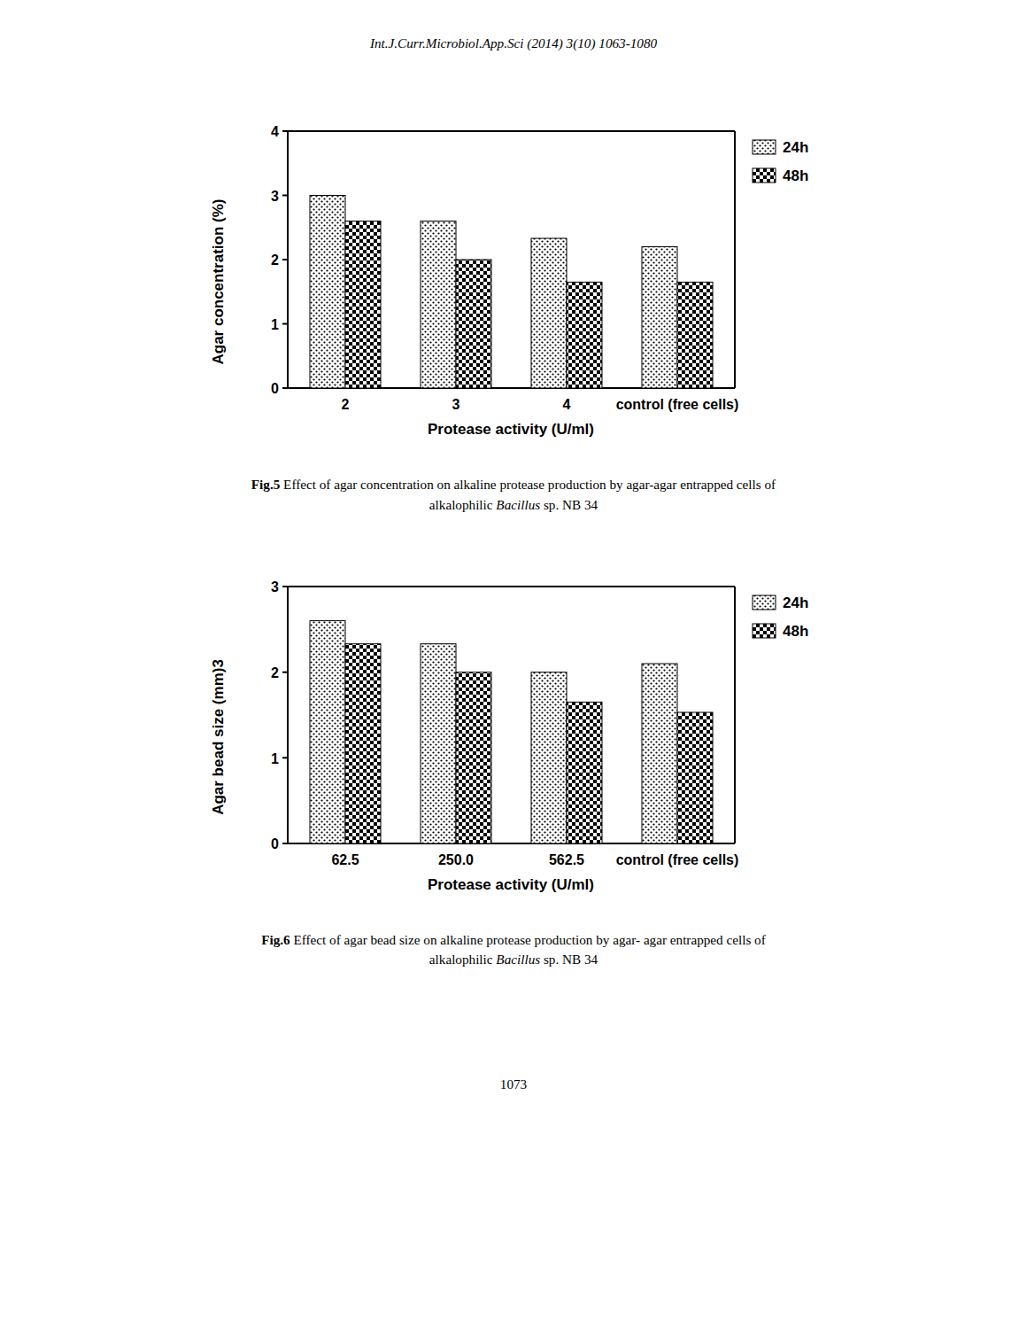Int.J.Curr.Microbiol.App.Sci (2014) 3(10) 1063-1080
Agar concentration (%) 0 1 2 3 4 2 3 4 control (free cells) Protease activity (U/ml) 24h 48h
Fig.5 Effect of agar concentration on alkaline protease production by agar-agar entrapped cells of alkalophilic Bacillus sp. NB 34
Agar bead size (mm)3 0 1 2 3 62.5 250.0 562.5 control (free cells) Protease activity (U/ml) 24h 48h
Fig.6 Effect of agar bead size on alkaline protease production by agar- agar entrapped cells of alkalophilic Bacillus sp. NB 34
1073